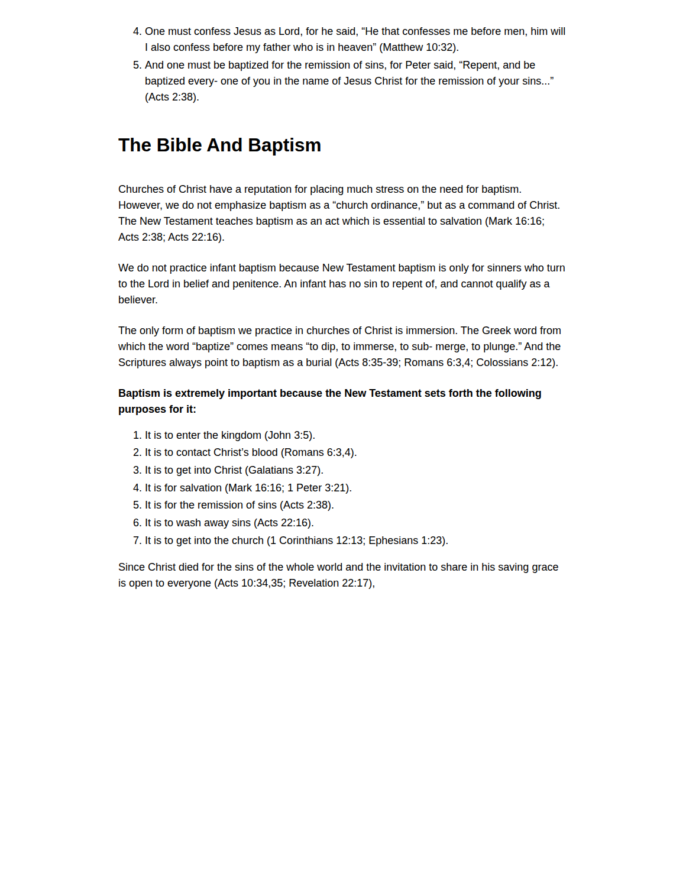One must confess Jesus as Lord, for he said, “He that confesses me before men, him will I also confess before my father who is in heaven” (Matthew 10:32).
And one must be baptized for the remission of sins, for Peter said, “Repent, and be baptized every- one of you in the name of Jesus Christ for the remission of your sins...” (Acts 2:38).
The Bible And Baptism
Churches of Christ have a reputation for placing much stress on the need for baptism. However, we do not emphasize baptism as a “church ordinance,” but as a command of Christ. The New Testament teaches baptism as an act which is essential to salvation (Mark 16:16; Acts 2:38; Acts 22:16).
We do not practice infant baptism because New Testament baptism is only for sinners who turn to the Lord in belief and penitence. An infant has no sin to repent of, and cannot qualify as a believer.
The only form of baptism we practice in churches of Christ is immersion. The Greek word from which the word “baptize” comes means “to dip, to immerse, to sub- merge, to plunge.” And the Scriptures always point to baptism as a burial (Acts 8:35-39; Romans 6:3,4; Colossians 2:12).
Baptism is extremely important because the New Testament sets forth the following purposes for it:
It is to enter the kingdom (John 3:5).
It is to contact Christ’s blood (Romans 6:3,4).
It is to get into Christ (Galatians 3:27).
It is for salvation (Mark 16:16; 1 Peter 3:21).
It is for the remission of sins (Acts 2:38).
It is to wash away sins (Acts 22:16).
It is to get into the church (1 Corinthians 12:13; Ephesians 1:23).
Since Christ died for the sins of the whole world and the invitation to share in his saving grace is open to everyone (Acts 10:34,35; Revelation 22:17),